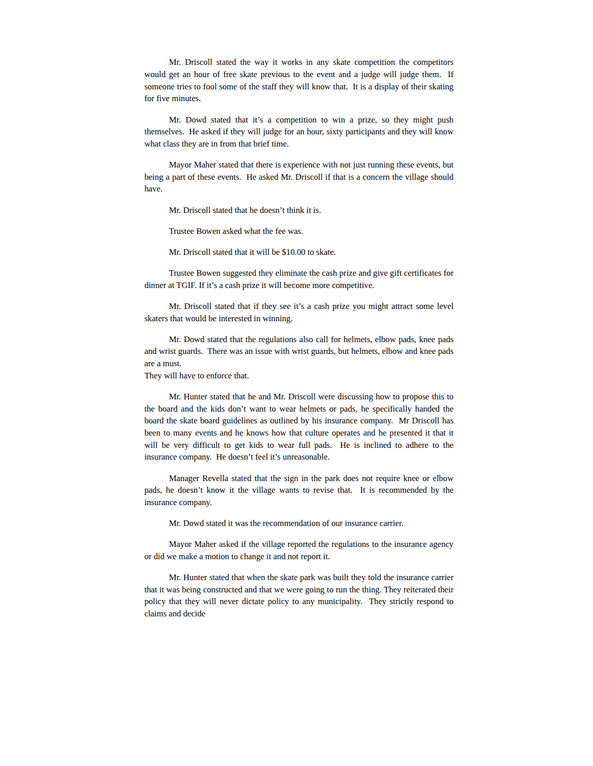Mr. Driscoll stated the way it works in any skate competition the competitors would get an hour of free skate previous to the event and a judge will judge them. If someone tries to fool some of the staff they will know that. It is a display of their skating for five minutes.
Mr. Dowd stated that it’s a competition to win a prize, so they might push themselves. He asked if they will judge for an hour, sixty participants and they will know what class they are in from that brief time.
Mayor Maher stated that there is experience with not just running these events, but being a part of these events. He asked Mr. Driscoll if that is a concern the village should have.
Mr. Driscoll stated that he doesn’t think it is.
Trustee Bowen asked what the fee was.
Mr. Driscoll stated that it will be $10.00 to skate.
Trustee Bowen suggested they eliminate the cash prize and give gift certificates for dinner at TGIF. If it’s a cash prize it will become more competitive.
Mr. Driscoll stated that if they see it’s a cash prize you might attract some level skaters that would be interested in winning.
Mr. Dowd stated that the regulations also call for helmets, elbow pads, knee pads and wrist guards. There was an issue with wrist guards, but helmets, elbow and knee pads are a must.
They will have to enforce that.
Mr. Hunter stated that he and Mr. Driscoll were discussing how to propose this to the board and the kids don’t want to wear helmets or pads, he specifically handed the board the skate board guidelines as outlined by his insurance company. Mr Driscoll has been to many events and he knows how that culture operates and he presented it that it will be very difficult to get kids to wear full pads. He is inclined to adhere to the insurance company. He doesn’t feel it’s unreasonable.
Manager Revella stated that the sign in the park does not require knee or elbow pads, he doesn’t know it the village wants to revise that. It is recommended by the insurance company.
Mr. Dowd stated it was the recommendation of our insurance carrier.
Mayor Maher asked if the village reported the regulations to the insurance agency or did we make a motion to change it and not report it.
Mr. Hunter stated that when the skate park was built they told the insurance carrier that it was being constructed and that we were going to run the thing. They reiterated their policy that they will never dictate policy to any municipality. They strictly respond to claims and decide